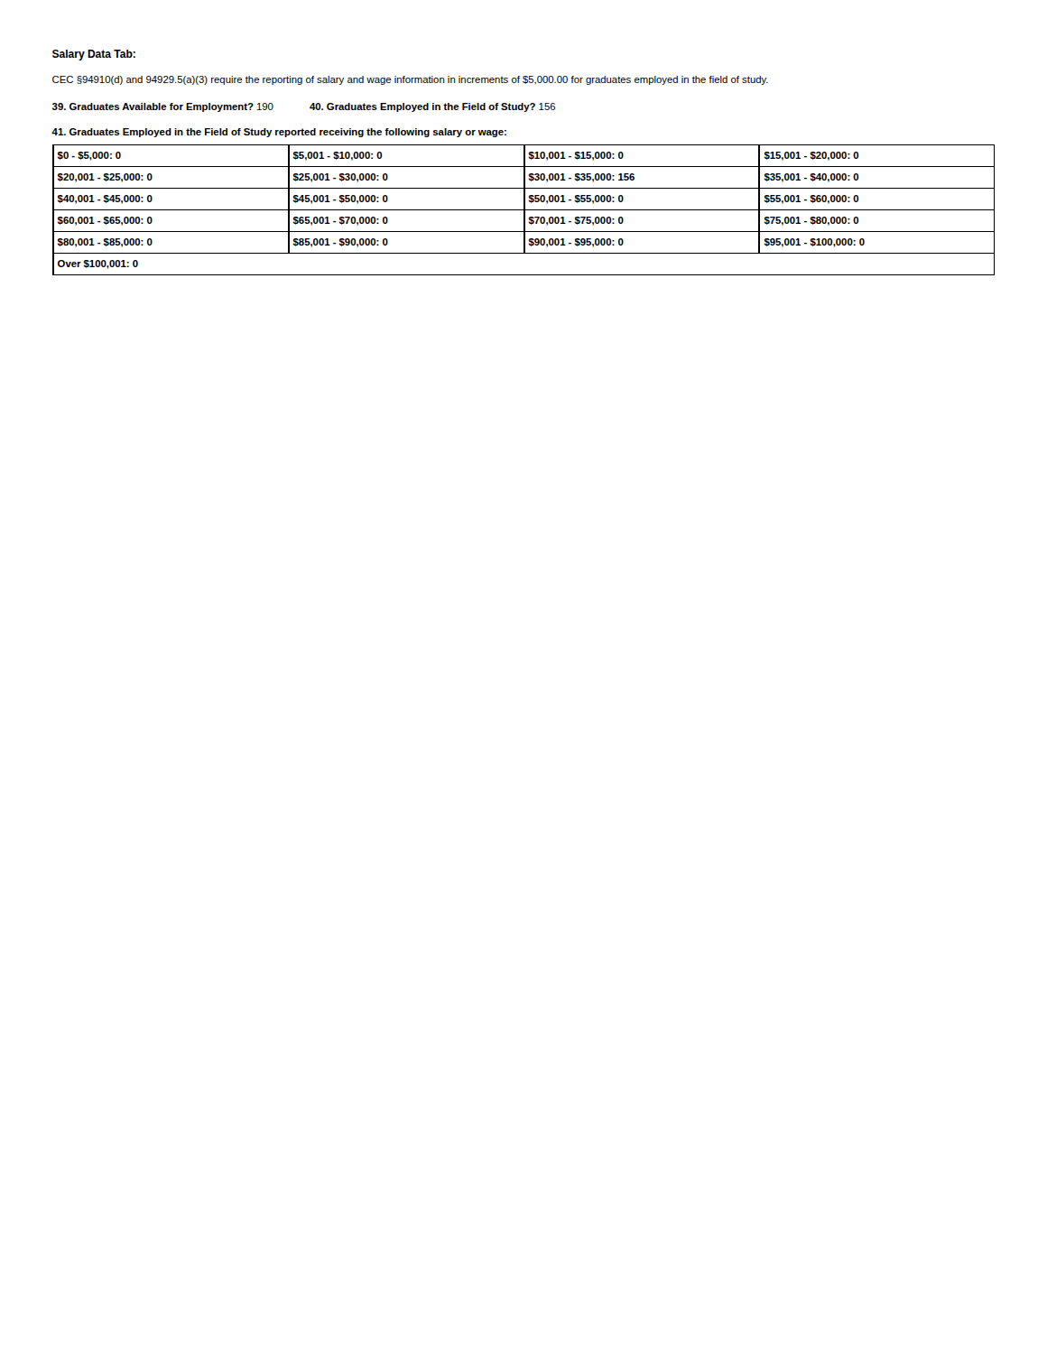Salary Data Tab:
CEC §94910(d) and 94929.5(a)(3) require the reporting of salary and wage information in increments of $5,000.00 for graduates employed in the field of study.
39. Graduates Available for Employment? 190 40. Graduates Employed in the Field of Study? 156
41. Graduates Employed in the Field of Study reported receiving the following salary or wage:
| $0 - $5,000: 0 | $5,001 - $10,000: 0 | $10,001 - $15,000: 0 | $15,001 - $20,000: 0 |
| $20,001 - $25,000: 0 | $25,001 - $30,000: 0 | $30,001 - $35,000: 156 | $35,001 - $40,000: 0 |
| $40,001 - $45,000: 0 | $45,001 - $50,000: 0 | $50,001 - $55,000: 0 | $55,001 - $60,000: 0 |
| $60,001 - $65,000: 0 | $65,001 - $70,000: 0 | $70,001 - $75,000: 0 | $75,001 - $80,000: 0 |
| $80,001 - $85,000: 0 | $85,001 - $90,000: 0 | $90,001 - $95,000: 0 | $95,001 - $100,000: 0 |
| Over $100,001: 0 |